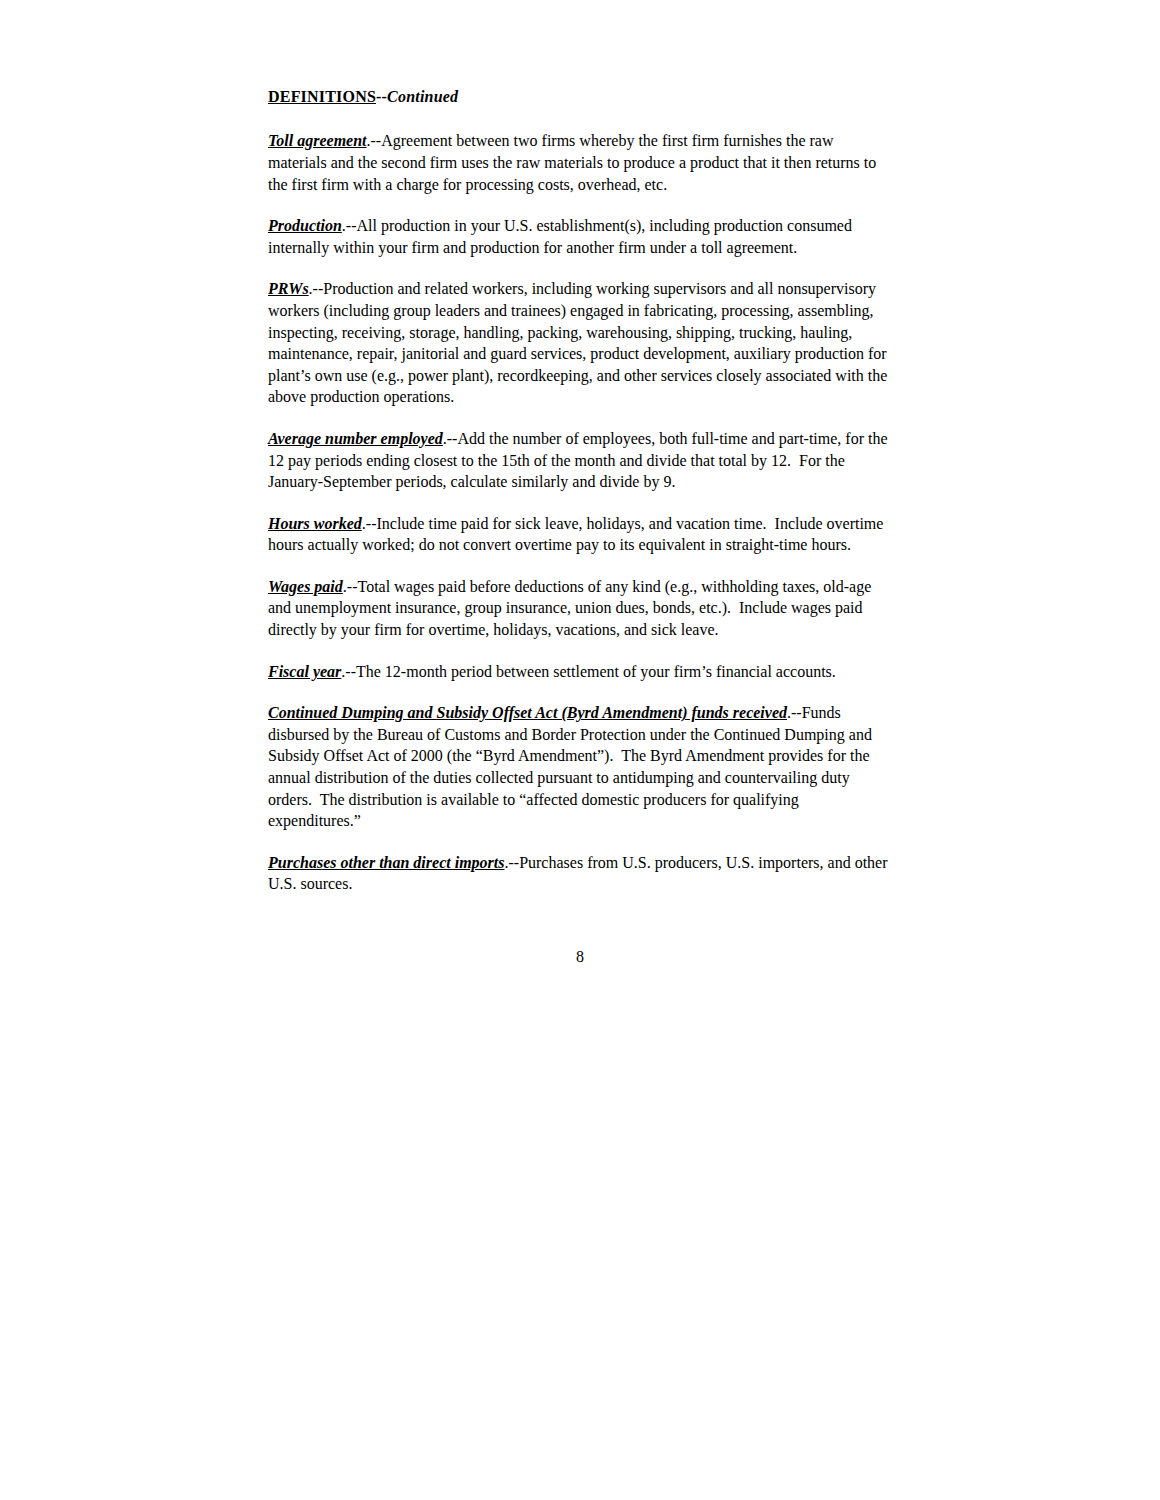DEFINITIONS--Continued
Toll agreement.--Agreement between two firms whereby the first firm furnishes the raw materials and the second firm uses the raw materials to produce a product that it then returns to the first firm with a charge for processing costs, overhead, etc.
Production.--All production in your U.S. establishment(s), including production consumed internally within your firm and production for another firm under a toll agreement.
PRWs.--Production and related workers, including working supervisors and all nonsupervisory workers (including group leaders and trainees) engaged in fabricating, processing, assembling, inspecting, receiving, storage, handling, packing, warehousing, shipping, trucking, hauling, maintenance, repair, janitorial and guard services, product development, auxiliary production for plant’s own use (e.g., power plant), recordkeeping, and other services closely associated with the above production operations.
Average number employed.--Add the number of employees, both full-time and part-time, for the 12 pay periods ending closest to the 15th of the month and divide that total by 12. For the January-September periods, calculate similarly and divide by 9.
Hours worked.--Include time paid for sick leave, holidays, and vacation time. Include overtime hours actually worked; do not convert overtime pay to its equivalent in straight-time hours.
Wages paid.--Total wages paid before deductions of any kind (e.g., withholding taxes, old-age and unemployment insurance, group insurance, union dues, bonds, etc.). Include wages paid directly by your firm for overtime, holidays, vacations, and sick leave.
Fiscal year.--The 12-month period between settlement of your firm’s financial accounts.
Continued Dumping and Subsidy Offset Act (Byrd Amendment) funds received.--Funds disbursed by the Bureau of Customs and Border Protection under the Continued Dumping and Subsidy Offset Act of 2000 (the “Byrd Amendment”). The Byrd Amendment provides for the annual distribution of the duties collected pursuant to antidumping and countervailing duty orders. The distribution is available to “affected domestic producers for qualifying expenditures.”
Purchases other than direct imports.--Purchases from U.S. producers, U.S. importers, and other U.S. sources.
8